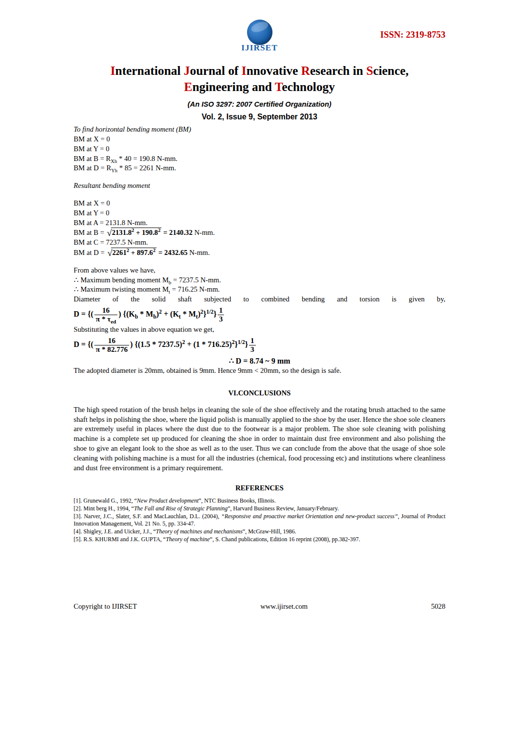IJIRSET
ISSN: 2319-8753
International Journal of Innovative Research in Science,
Engineering and Technology
(An ISO 3297: 2007 Certified Organization)
Vol. 2, Issue 9, September 2013
To find horizontal bending moment (BM)
BM at X = 0
BM at Y = 0
BM at B = RXh * 40 = 190.8 N-mm.
BM at D = RYh * 85 = 2261 N-mm.
Resultant bending moment
BM at X = 0
BM at Y = 0
BM at A = 2131.8 N-mm.
BM at B = 2131.82 + 190.82 = 2140.32 N-mm.
BM at C = 7237.5 N-mm.
BM at D = 22612 + 897.62 = 2432.65 N-mm.
From above values we have,
Maximum bending moment Mb = 7237.5 N-mm.
Maximum twisting moment Mt = 716.25 N-mm.
Diameter of the solid shaft subjected to combined bending and torsion is given by,
D = {(16 π * τed) {(Kb * Mb)2 + (Kt * Mt)2}1/2}13
Substituting the values in above equation we get,
D = {(16 π * 82.776) {(1.5 * 7237.5)2 + (1 * 716.25)2}1/2}13
D = 8.74 ~ 9 mm
The adopted diameter is 20mm, obtained is 9mm. Hence 9mm < 20mm, so the design is safe.
VI.CONCLUSIONS
The high speed rotation of the brush helps in cleaning the sole of the shoe effectively and the rotating brush attached to the same shaft helps in polishing the shoe, where the liquid polish is manually applied to the shoe by the user. Hence the shoe sole cleaners are extremely useful in places where the dust due to the footwear is a major problem. The shoe sole cleaning with polishing machine is a complete set up produced for cleaning the shoe in order to maintain dust free environment and also polishing the shoe to give an elegant look to the shoe as well as to the user. Thus we can conclude from the above that the usage of shoe sole cleaning with polishing machine is a must for all the industries (chemical, food processing etc) and institutions where cleanliness and dust free environment is a primary requirement.
REFERENCES
[1]. Grunewald G., 1992, “New Product development”, NTC Business Books, Illinois.
[2]. Mint berg H., 1994, “The Fall and Rise of Strategic Planning”, Harvard Business Review, January/February.
[3]. Narver, J.C., Slater, S.F. and MacLauchlan, D.L. (2004), “Responsive and proactive market Orientation and new-product success”, Journal of Product Innovation Management, Vol. 21 No. 5, pp. 334-47.
[4]. Shigley, J.E. and Uicker, J.J., “Theory of machines and mechanisms”, McGraw-Hill, 1986.
[5]. R.S. KHURMI and J.K. GUPTA, “Theory of machine”, S. Chand publications, Edition 16 reprint (2008), pp.382-397.
Copyright to IJIRSET
www.ijirset.com
5028